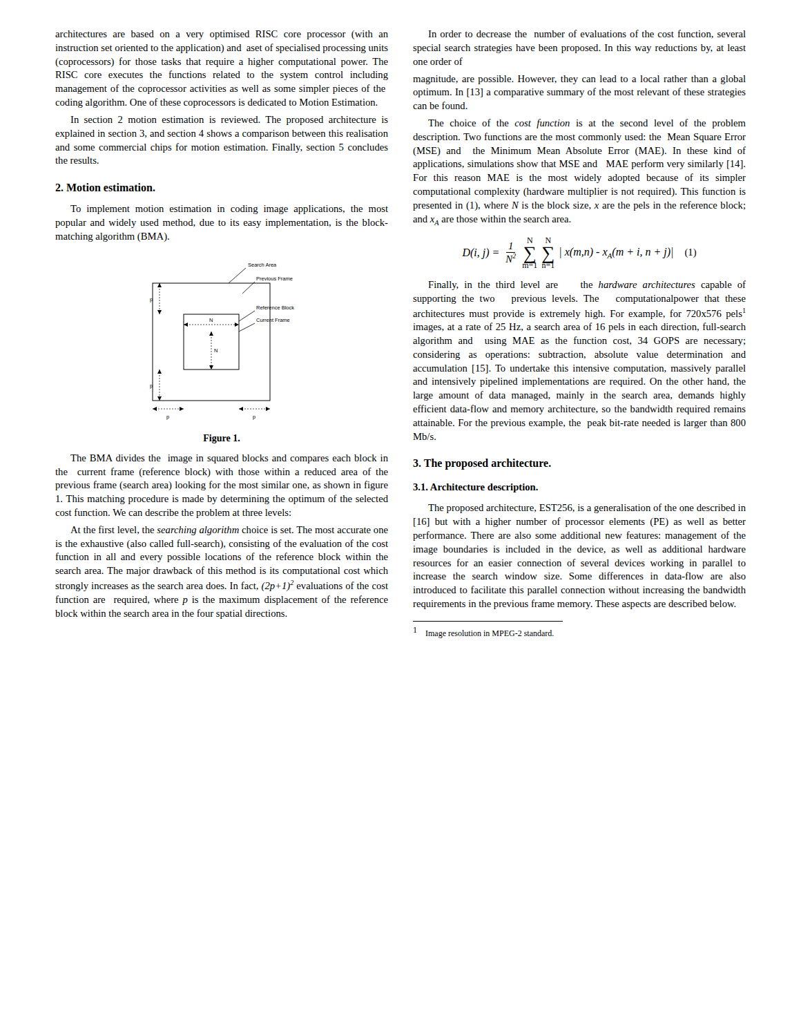architectures are based on a very optimised RISC core processor (with an instruction set oriented to the application) and aset of specialised processing units (coprocessors) for those tasks that require a higher computational power. The RISC core executes the functions related to the system control including management of the coprocessor activities as well as some simpler pieces of the coding algorithm. One of these coprocessors is dedicated to Motion Estimation.
In section 2 motion estimation is reviewed. The proposed architecture is explained in section 3, and section 4 shows a comparison between this realisation and some commercial chips for motion estimation. Finally, section 5 concludes the results.
2. Motion estimation.
To implement motion estimation in coding image applications, the most popular and widely used method, due to its easy implementation, is the block-matching algorithm (BMA).
Search Area Previous Frame Reference Block Current Frame p p N N p p
Figure 1.
The BMA divides the image in squared blocks and compares each block in the current frame (reference block) with those within a reduced area of the previous frame (search area) looking for the most similar one, as shown in figure 1. This matching procedure is made by determining the optimum of the selected cost function. We can describe the problem at three levels:
At the first level, the searching algorithm choice is set. The most accurate one is the exhaustive (also called full-search), consisting of the evaluation of the cost function in all and every possible locations of the reference block within the search area. The major drawback of this method is its computational cost which strongly increases as the search area does. In fact, (2p+1)2 evaluations of the cost function are required, where p is the maximum displacement of the reference block within the search area in the four spatial directions.
In order to decrease the number of evaluations of the cost function, several special search strategies have been proposed. In this way reductions by, at least one order of
magnitude, are possible. However, they can lead to a local rather than a global optimum. In [13] a comparative summary of the most relevant of these strategies can be found.
The choice of the cost function is at the second level of the problem description. Two functions are the most commonly used: the Mean Square Error (MSE) and the Minimum Mean Absolute Error (MAE). In these kind of applications, simulations show that MSE and MAE perform very similarly [14]. For this reason MAE is the most widely adopted because of its simpler computational complexity (hardware multiplier is not required). This function is presented in (1), where N is the block size, x are the pels in the reference block; and xA are those within the search area.
D(i, j) = 1 N2 N∑m=1 N∑n=1 | x(m,n) - xA(m + i, n + j)| (1)
Finally, in the third level are the hardware architectures capable of supporting the two previous levels. The computationalpower that these architectures must provide is extremely high. For example, for 720x576 pels1 images, at a rate of 25 Hz, a search area of 16 pels in each direction, full-search algorithm and using MAE as the function cost, 34 GOPS are necessary; considering as operations: subtraction, absolute value determination and accumulation [15]. To undertake this intensive computation, massively parallel and intensively pipelined implementations are required. On the other hand, the large amount of data managed, mainly in the search area, demands highly efficient data-flow and memory architecture, so the bandwidth required remains attainable. For the previous example, the peak bit-rate needed is larger than 800 Mb/s.
3. The proposed architecture.
3.1. Architecture description.
The proposed architecture, EST256, is a generalisation of the one described in [16] but with a higher number of processor elements (PE) as well as better performance. There are also some additional new features: management of the image boundaries is included in the device, as well as additional hardware resources for an easier connection of several devices working in parallel to increase the search window size. Some differences in data-flow are also introduced to facilitate this parallel connection without increasing the bandwidth requirements in the previous frame memory. These aspects are described below.
1 Image resolution in MPEG-2 standard.